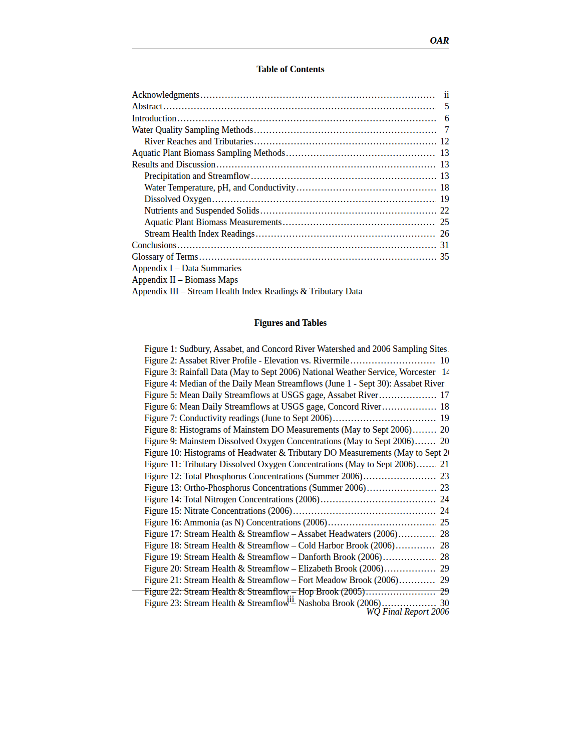OAR
Table of Contents
Acknowledgments.................................................................................................................................. ii
Abstract................................................................................................................................................. 5
Introduction......................................................................................................................................... 6
Water Quality Sampling Methods................................................................................................. 7
River Reaches and Tributaries................................................................................................... 12
Aquatic Plant Biomass Sampling Methods....................................................................................... 13
Results and Discussion....................................................................................................................... 13
Precipitation and Streamflow..................................................................................................... 13
Water Temperature, pH, and Conductivity..................................................................................... 18
Dissolved Oxygen............................................................................................................................. 19
Nutrients and Suspended Solids..................................................................................................... 22
Aquatic Plant Biomass Measurements......................................................................................... 25
Stream Health Index Readings..................................................................................................... 26
Conclusions......................................................................................................................................... 31
Glossary of Terms............................................................................................................................... 35
Appendix I – Data Summaries
Appendix II – Biomass Maps
Appendix III – Stream Health Index Readings & Tributary Data
Figures and Tables
Figure 1: Sudbury, Assabet, and Concord River Watershed and 2006 Sampling Sites....................... 9
Figure 2: Assabet River Profile - Elevation vs. Rivermile............................................................. 10
Figure 3: Rainfall Data (May to Sept 2006) National Weather Service, Worcester.......................... 14
Figure 4: Median of the Daily Mean Streamflows (June 1 - Sept 30): Assabet River....................... 17
Figure 5: Mean Daily Streamflows at USGS gage, Assabet River..................................................... 17
Figure 6: Mean Daily Streamflows at USGS gage, Concord River.................................................. 18
Figure 7: Conductivity readings (June to Sept 2006)......................................................................... 19
Figure 8: Histograms of Mainstem DO Measurements (May to Sept 2006)..................................... 20
Figure 9: Mainstem Dissolved Oxygen Concentrations (May to Sept 2006)..................................... 20
Figure 10: Histograms of Headwater & Tributary DO Measurements (May to Sept 2006)............. 21
Figure 11: Tributary Dissolved Oxygen Concentrations (May to Sept 2006)................................... 21
Figure 12: Total Phosphorus Concentrations (Summer 2006)......................................................... 23
Figure 13: Ortho-Phosphorus Concentrations (Summer 2006)......................................................... 23
Figure 14: Total Nitrogen Concentrations (2006)............................................................................. 24
Figure 15: Nitrate Concentrations (2006)............................................................................................. 24
Figure 16: Ammonia (as N) Concentrations (2006)........................................................................... 25
Figure 17: Stream Health & Streamflow – Assabet Headwaters (2006).......................................... 28
Figure 18: Stream Health & Streamflow – Cold Harbor Brook (2006)........................................... 28
Figure 19: Stream Health & Streamflow – Danforth Brook (2006).................................................. 28
Figure 20: Stream Health & Streamflow – Elizabeth Brook (2006)................................................ 29
Figure 21: Stream Health & Streamflow – Fort Meadow Brook (2006).......................................... 29
Figure 22: Stream Health & Streamflow – Hop Brook (2005)......................................................... 29
Figure 23: Stream Health & Streamflow – Nashoba Brook (2006).................................................. 30
iii
WQ Final Report 2006